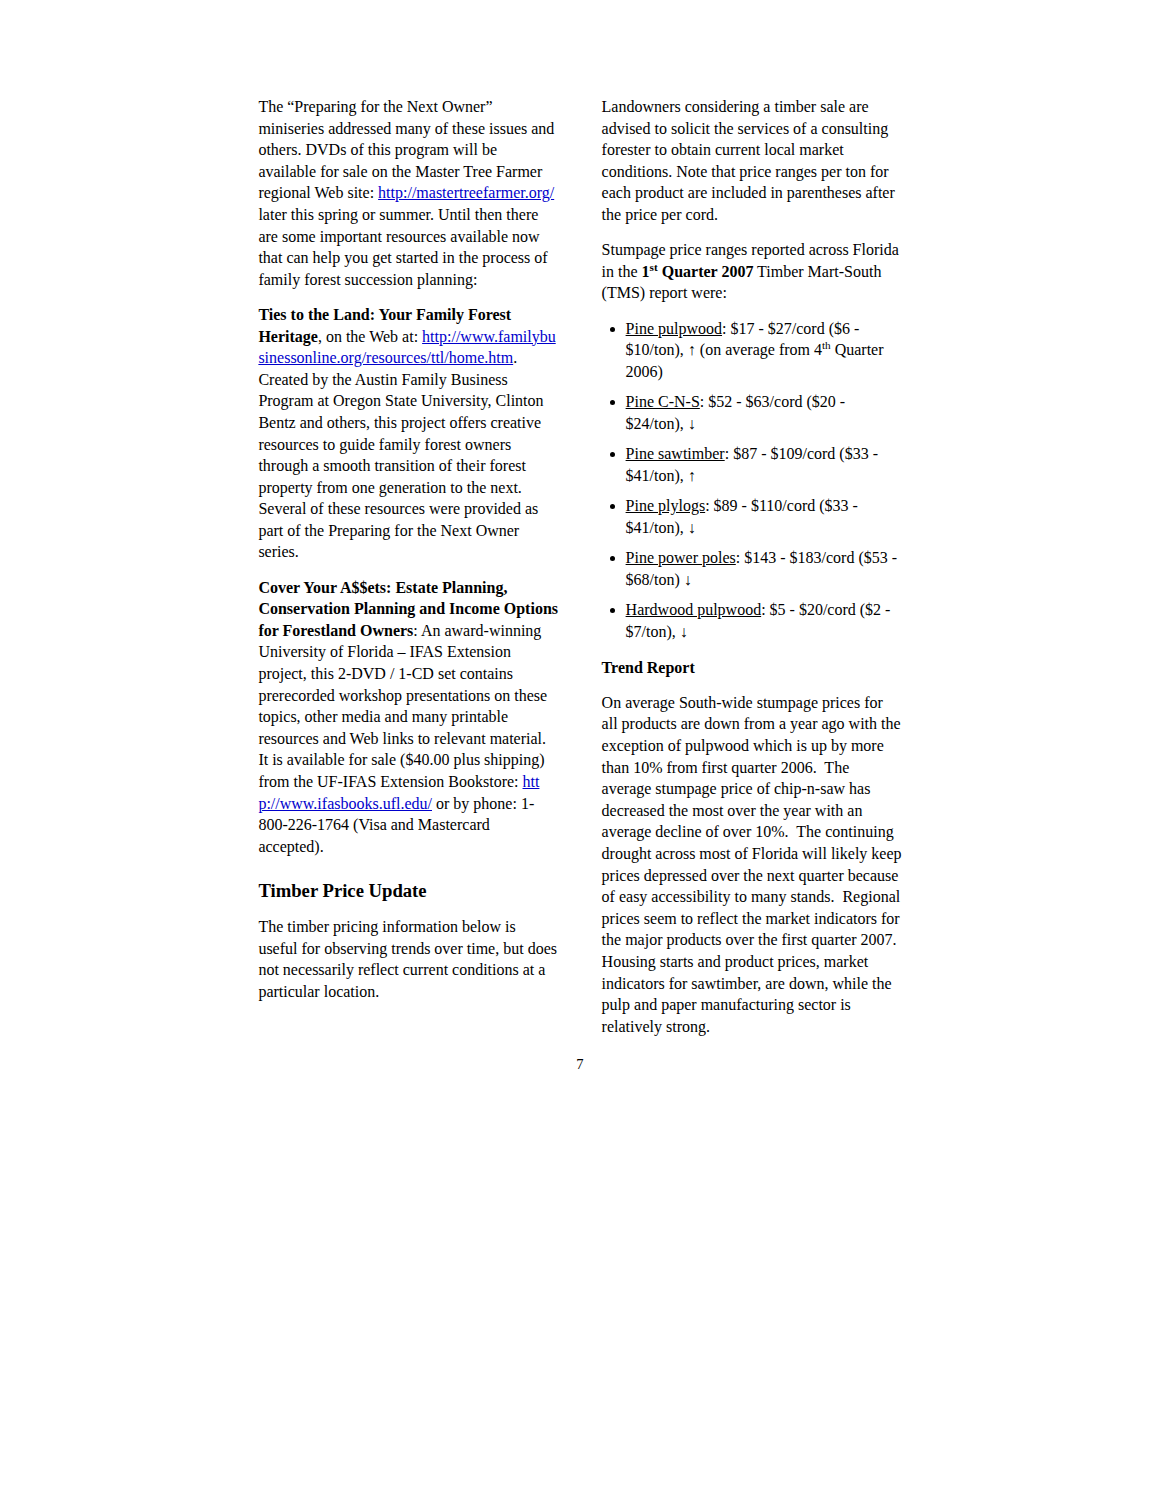The “Preparing for the Next Owner” miniseries addressed many of these issues and others. DVDs of this program will be available for sale on the Master Tree Farmer regional Web site: http://mastertreefarmer.org/ later this spring or summer. Until then there are some important resources available now that can help you get started in the process of family forest succession planning:
Ties to the Land: Your Family Forest Heritage, on the Web at: http://www.familybusinessonline.org/resources/ttl/home.htm. Created by the Austin Family Business Program at Oregon State University, Clinton Bentz and others, this project offers creative resources to guide family forest owners through a smooth transition of their forest property from one generation to the next. Several of these resources were provided as part of the Preparing for the Next Owner series.
Cover Your A$$ets: Estate Planning, Conservation Planning and Income Options for Forestland Owners: An award-winning University of Florida – IFAS Extension project, this 2-DVD / 1-CD set contains prerecorded workshop presentations on these topics, other media and many printable resources and Web links to relevant material. It is available for sale ($40.00 plus shipping) from the UF-IFAS Extension Bookstore: http://www.ifasbooks.ufl.edu/ or by phone: 1-800-226-1764 (Visa and Mastercard accepted).
Timber Price Update
The timber pricing information below is useful for observing trends over time, but does not necessarily reflect current conditions at a particular location.
Landowners considering a timber sale are advised to solicit the services of a consulting forester to obtain current local market conditions. Note that price ranges per ton for each product are included in parentheses after the price per cord.
Stumpage price ranges reported across Florida in the 1st Quarter 2007 Timber Mart-South (TMS) report were:
Pine pulpwood: $17 - $27/cord ($6 - $10/ton), ↑ (on average from 4th Quarter 2006)
Pine C-N-S: $52 - $63/cord ($20 - $24/ton), ↓
Pine sawtimber: $87 - $109/cord ($33 - $41/ton), ↑
Pine plylogs: $89 - $110/cord ($33 - $41/ton), ↓
Pine power poles: $143 - $183/cord ($53 - $68/ton) ↓
Hardwood pulpwood: $5 - $20/cord ($2 - $7/ton), ↓
Trend Report
On average South-wide stumpage prices for all products are down from a year ago with the exception of pulpwood which is up by more than 10% from first quarter 2006. The average stumpage price of chip-n-saw has decreased the most over the year with an average decline of over 10%. The continuing drought across most of Florida will likely keep prices depressed over the next quarter because of easy accessibility to many stands. Regional prices seem to reflect the market indicators for the major products over the first quarter 2007. Housing starts and product prices, market indicators for sawtimber, are down, while the pulp and paper manufacturing sector is relatively strong.
7